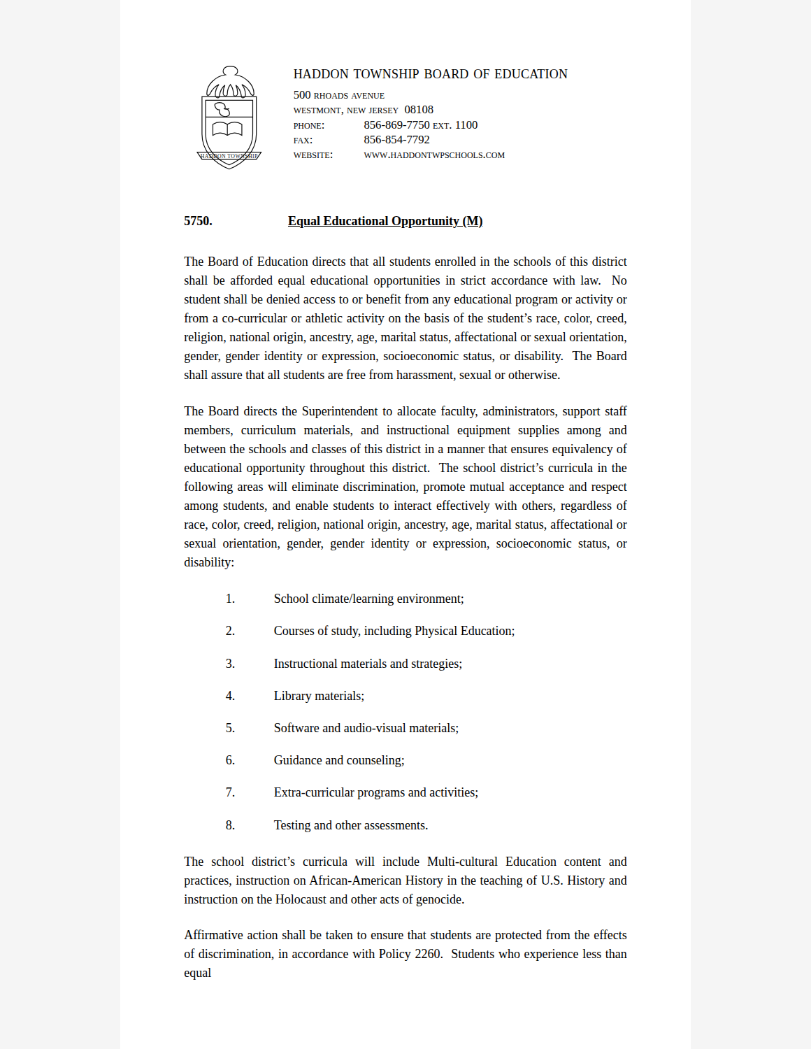HADDON TOWNSHIP
Haddon Township Board of Education
500 Rhoads Avenue Westmont, New Jersey 08108 Phone: 856-869-7750 ext. 1100 Fax: 856-854-7792 Website: www.haddontwpschools.com
5750. Equal Educational Opportunity (M)
The Board of Education directs that all students enrolled in the schools of this district shall be afforded equal educational opportunities in strict accordance with law. No student shall be denied access to or benefit from any educational program or activity or from a co-curricular or athletic activity on the basis of the student’s race, color, creed, religion, national origin, ancestry, age, marital status, affectational or sexual orientation, gender, gender identity or expression, socioeconomic status, or disability. The Board shall assure that all students are free from harassment, sexual or otherwise.
The Board directs the Superintendent to allocate faculty, administrators, support staff members, curriculum materials, and instructional equipment supplies among and between the schools and classes of this district in a manner that ensures equivalency of educational opportunity throughout this district. The school district’s curricula in the following areas will eliminate discrimination, promote mutual acceptance and respect among students, and enable students to interact effectively with others, regardless of race, color, creed, religion, national origin, ancestry, age, marital status, affectational or sexual orientation, gender, gender identity or expression, socioeconomic status, or disability:
School climate/learning environment;
Courses of study, including Physical Education;
Instructional materials and strategies;
Library materials;
Software and audio-visual materials;
Guidance and counseling;
Extra-curricular programs and activities;
Testing and other assessments.
The school district’s curricula will include Multi-cultural Education content and practices, instruction on African-American History in the teaching of U.S. History and instruction on the Holocaust and other acts of genocide.
Affirmative action shall be taken to ensure that students are protected from the effects of discrimination, in accordance with Policy 2260. Students who experience less than equal